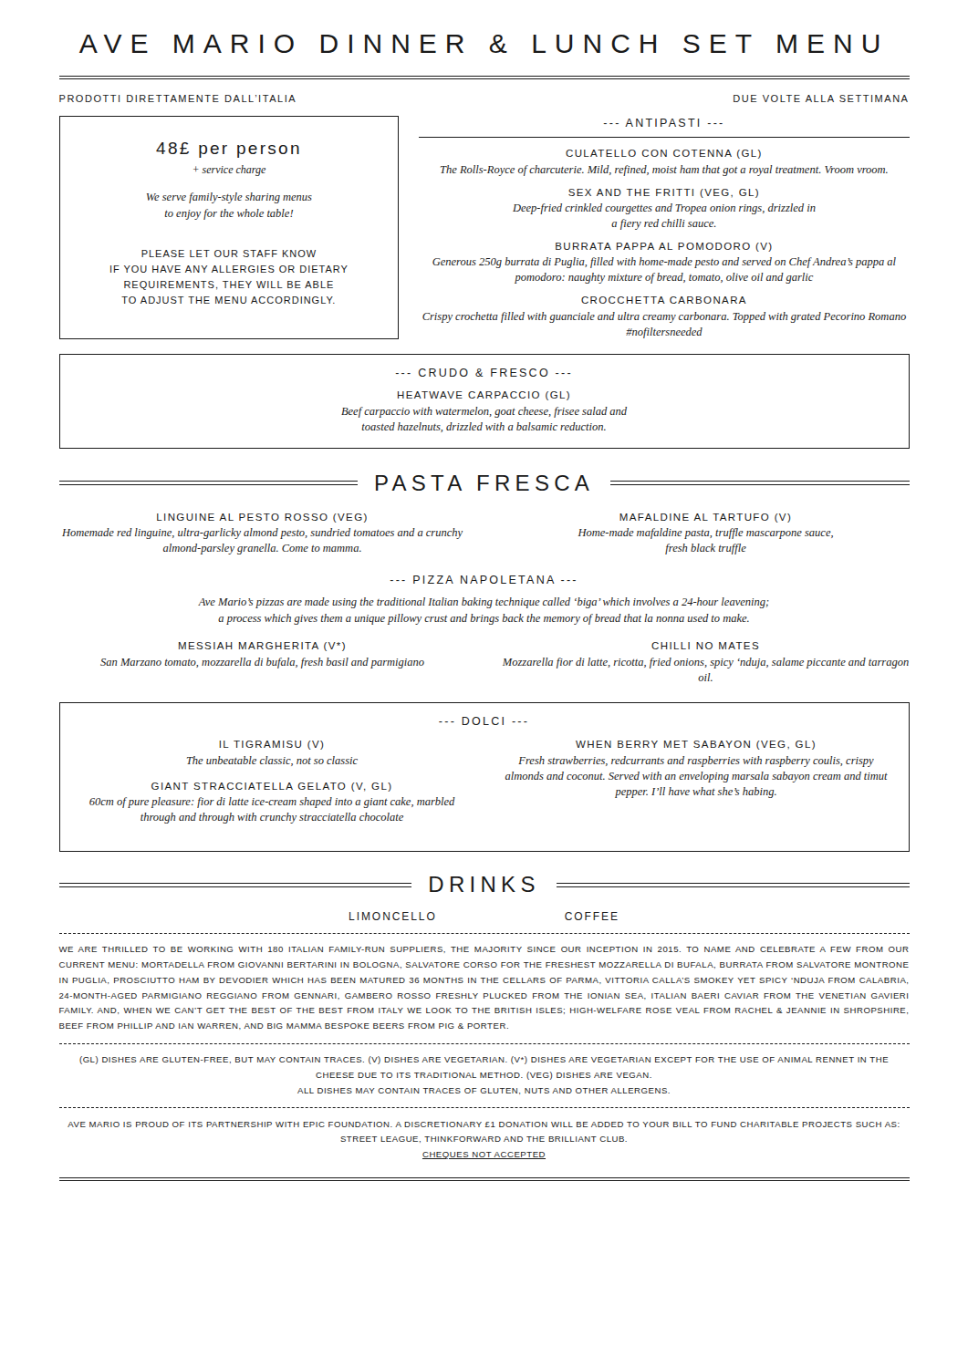Ave Mario Dinner & Lunch Set Menu
Prodotti direttamente dall’Italia Due volte alla settimana
48£ per person
+ service charge
We serve family-style sharing menus
to enjoy for the whole table!
Please let our staff know
if you have any allergies or dietary requirements, they will be able
to adjust the menu accordingly.
--- Antipasti ---
Culatello con Cotenna (GL) The Rolls-Royce of charcuterie. Mild, refined, moist ham that got a royal treatment. Vroom vroom.
Sex and the Fritti (Veg, GL) Deep-fried crinkled courgettes and Tropea onion rings, drizzled in
a fiery red chilli sauce.
Burrata Pappa al Pomodoro (V) Generous 250g burrata di Puglia, filled with home-made pesto and served on Chef Andrea’s pappa al pomodoro: naughty mixture of bread, tomato, olive oil and garlic
Crocchetta Carbonara Crispy crochetta filled with guanciale and ultra creamy carbonara. Topped with grated Pecorino Romano #nofiltersneeded
--- Crudo & Fresco ---
Heatwave Carpaccio (GL) Beef carpaccio with watermelon, goat cheese, frisee salad and
toasted hazelnuts, drizzled with a balsamic reduction.
Pasta Fresca
Linguine al Pesto Rosso (Veg) Homemade red linguine, ultra-garlicky almond pesto, sundried tomatoes and a crunchy almond-parsley granella. Come to mamma.
Mafaldine al Tartufo (V) Home-made mafaldine pasta, truffle mascarpone sauce,
fresh black truffle
--- Pizza Napoletana ---
Ave Mario’s pizzas are made using the traditional Italian baking technique called ‘biga’ which involves a 24-hour leavening;
a process which gives them a unique pillowy crust and brings back the memory of bread that la nonna used to make.
Messiah Margherita (V*) San Marzano tomato, mozzarella di bufala, fresh basil and parmigiano
Chilli No Mates Mozzarella fior di latte, ricotta, fried onions, spicy ‘nduja, salame piccante and tarragon oil.
--- Dolci ---
Il Tigramisu (V) The unbeatable classic, not so classic
Giant Stracciatella Gelato (V, GL) 60cm of pure pleasure: fior di latte ice-cream shaped into a giant cake, marbled through and through with crunchy stracciatella chocolate
When Berry Met Sabayon (Veg, GL) Fresh strawberries, redcurrants and raspberries with raspberry coulis, crispy almonds and coconut. Served with an enveloping marsala sabayon cream and timut pepper. I’ll have what she’s habing.
Drinks
Limoncello Coffee
We are thrilled to be working with 180 Italian family-run suppliers, the majority since our inception in 2015. To name and celebrate a few from our current menu: Mortadella from Giovanni Bertarini in Bologna, Salvatore Corso for the freshest Mozzarella di Bufala, Burrata from Salvatore Montrone in Puglia, Prosciutto ham by Devodier which has been matured 36 months in the cellars of Parma, Vittoria Calla’s smokey yet spicy ‘Nduja from Calabria, 24-month-aged Parmigiano Reggiano from Gennari, Gambero Rosso freshly plucked from the Ionian Sea, Italian Baeri Caviar from the Venetian Gavieri family. And, when we can’t get the best of the best from Italy we look to the British Isles; high-welfare rose veal from Rachel & Jeannie in Shropshire, beef from Phillip and Ian Warren, and Big Mamma bespoke beers from Pig & Porter.
(GL) dishes are gluten-free, but may contain traces. (V) dishes are vegetarian. (V*) dishes are vegetarian except for the use of animal rennet in the cheese due to its traditional method. (Veg) dishes are vegan.
All dishes may contain traces of gluten, nuts and other allergens.
Ave Mario is proud of its partnership with Epic Foundation. A discretionary £1 donation will be added to your bill to fund charitable projects such as: Street League, ThinkForward and The Brilliant Club.
Cheques not accepted